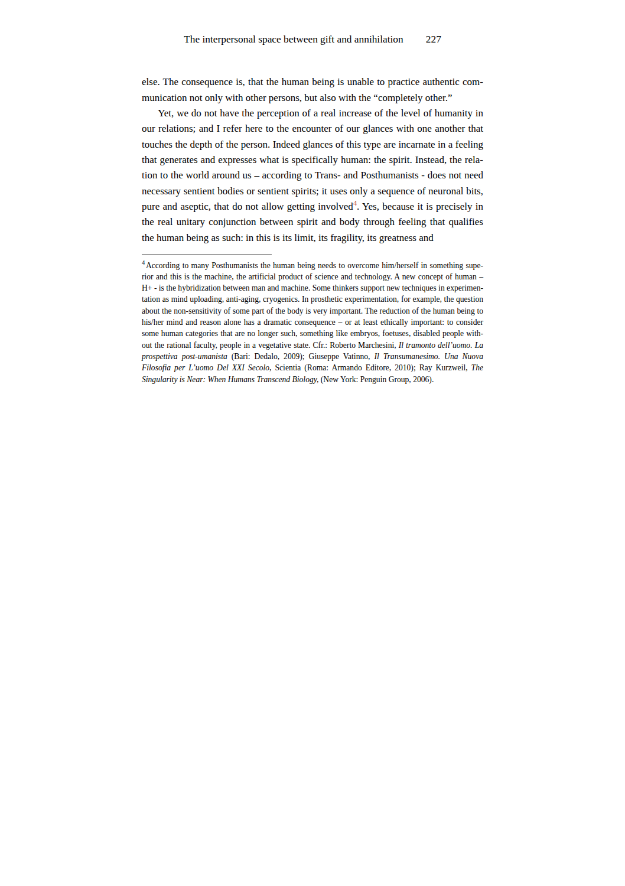The interpersonal space between gift and annihilation 227
else. The consequence is, that the human being is unable to practice authentic communication not only with other persons, but also with the “completely other.”
Yet, we do not have the perception of a real increase of the level of humanity in our relations; and I refer here to the encounter of our glances with one another that touches the depth of the person. Indeed glances of this type are incarnate in a feeling that generates and expresses what is specifically human: the spirit. Instead, the relation to the world around us – according to Trans- and Posthumanists - does not need necessary sentient bodies or sentient spirits; it uses only a sequence of neuronal bits, pure and aseptic, that do not allow getting involved4. Yes, because it is precisely in the real unitary conjunction between spirit and body through feeling that qualifies the human being as such: in this is its limit, its fragility, its greatness and
4 According to many Posthumanists the human being needs to overcome him/herself in something superior and this is the machine, the artificial product of science and technology. A new concept of human – H+ - is the hybridization between man and machine. Some thinkers support new techniques in experimentation as mind uploading, anti-aging, cryogenics. In prosthetic experimentation, for example, the question about the non-sensitivity of some part of the body is very important. The reduction of the human being to his/her mind and reason alone has a dramatic consequence – or at least ethically important: to consider some human categories that are no longer such, something like embryos, foetuses, disabled people without the rational faculty, people in a vegetative state. Cfr.: Roberto Marchesini, Il tramonto dell’uomo. La prospettiva post-umanista (Bari: Dedalo, 2009); Giuseppe Vatinno, Il Transumanesimo. Una Nuova Filosofia per L’uomo Del XXI Secolo, Scientia (Roma: Armando Editore, 2010); Ray Kurzweil, The Singularity is Near: When Humans Transcend Biology, (New York: Penguin Group, 2006).